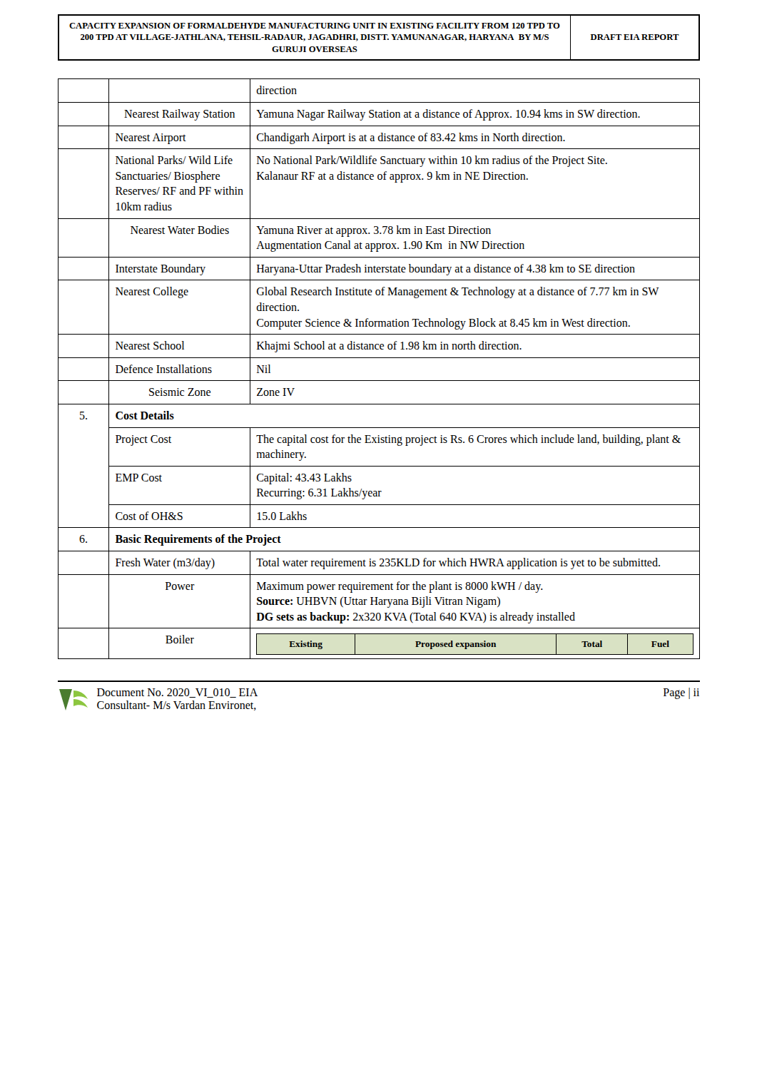| CAPACITY EXPANSION OF FORMALDEHYDE MANUFACTURING UNIT IN EXISTING FACILITY FROM 120 TPD TO 200 TPD AT VILLAGE-JATHLANA, TEHSIL-RADAUR, JAGADHRI, DISTT. YAMUNANAGAR, HARYANA BY M/S GURUJI OVERSEAS | DRAFT EIA REPORT |
| | | direction |
| | Nearest Railway Station | Yamuna Nagar Railway Station at a distance of Approx. 10.94 kms in SW direction. |
| | Nearest Airport | Chandigarh Airport is at a distance of 83.42 kms in North direction. |
| | National Parks/ Wild Life Sanctuaries/ Biosphere Reserves/ RF and PF within 10km radius | No National Park/Wildlife Sanctuary within 10 km radius of the Project Site. Kalanaur RF at a distance of approx. 9 km in NE Direction. |
| | Nearest Water Bodies | Yamuna River at approx. 3.78 km in East Direction Augmentation Canal at approx. 1.90 Km in NW Direction |
| | Interstate Boundary | Haryana-Uttar Pradesh interstate boundary at a distance of 4.38 km to SE direction |
| | Nearest College | Global Research Institute of Management & Technology at a distance of 7.77 km in SW direction. Computer Science & Information Technology Block at 8.45 km in West direction. |
| | Nearest School | Khajmi School at a distance of 1.98 km in north direction. |
| | Defence Installations | Nil |
| | Seismic Zone | Zone IV |
| 5. | Cost Details |
| Project Cost | The capital cost for the Existing project is Rs. 6 Crores which include land, building, plant & machinery. |
| EMP Cost | Capital: 43.43 Lakhs Recurring: 6.31 Lakhs/year |
| Cost of OH&S | 15.0 Lakhs |
| 6. | Basic Requirements of the Project |
| | Fresh Water (m3/day) | Total water requirement is 235KLD for which HWRA application is yet to be submitted. |
| | Power | Maximum power requirement for the plant is 8000 kWH / day. Source: UHBVN (Uttar Haryana Bijli Vitran Nigam) DG sets as backup: 2x320 KVA (Total 640 KVA) is already installed |
| | Boiler | / Existing / Proposed expansion / Total / Fuel / |
Document No. 2020_VI_010_ EIA Page | ii
Consultant- M/s Vardan Environet,